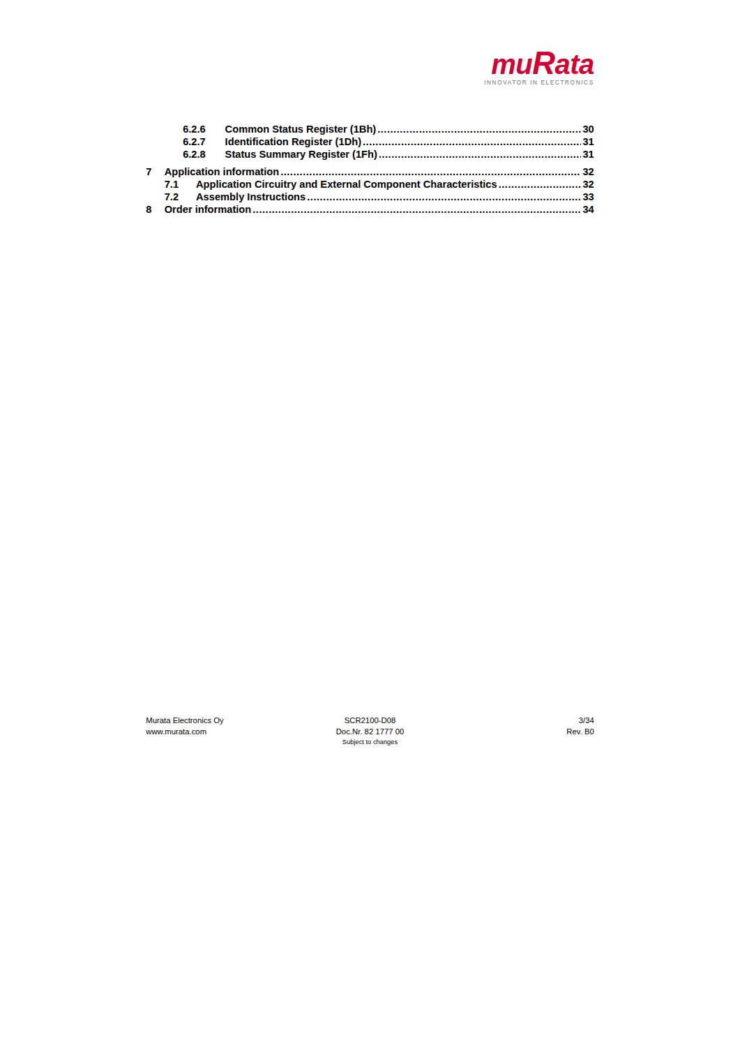muRata INNOVATOR IN ELECTRONICS
6.2.6 Common Status Register (1Bh) ................................................................................................. 30
6.2.7 Identification Register (1Dh) ..................................................................................................... 31
6.2.8 Status Summary Register (1Fh) ............................................................................................. 31
7 Application information ................................................................................................................. 32
7.1 Application Circuitry and External Component Characteristics ......................................... 32
7.2 Assembly Instructions ................................................................................................................. 33
8 Order information ......................................................................................................................... 34
Murata Electronics Oy
www.murata.com
SCR2100-D08
Doc.Nr. 82 1777 00
Subject to changes
3/34
Rev. B0